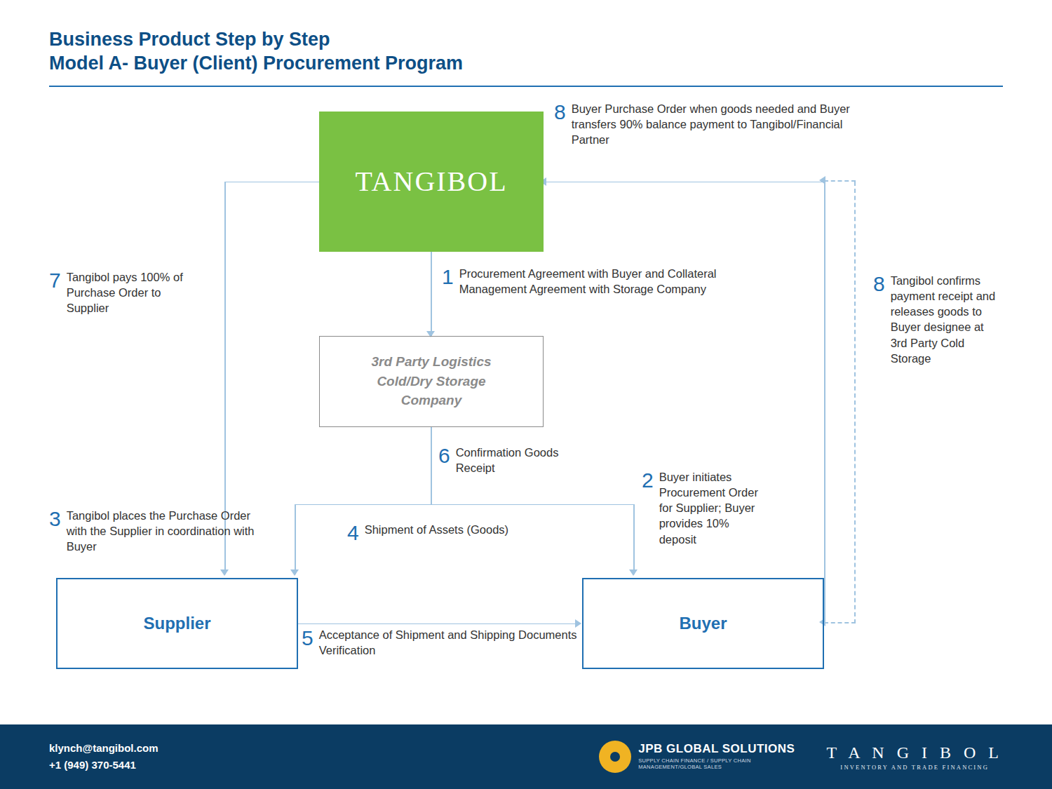Business Product Step by Step
Model A- Buyer (Client) Procurement Program
TANGIBOL
3rd Party Logistics
Cold/Dry Storage
Company
Supplier
Buyer
8 Buyer Purchase Order when goods needed and Buyer transfers 90% balance payment to Tangibol/Financial Partner
1 Procurement Agreement with Buyer and Collateral Management Agreement with Storage Company
7 Tangibol pays 100% of Purchase Order to Supplier
8 Tangibol confirms payment receipt and releases goods to Buyer designee at 3rd Party Cold Storage
6 Confirmation Goods Receipt
2 Buyer initiates Procurement Order for Supplier; Buyer provides 10% deposit
3 Tangibol places the Purchase Order with the Supplier in coordination with Buyer
4 Shipment of Assets (Goods)
5 Acceptance of Shipment and Shipping Documents Verification
klynch@tangibol.com
+1 (949) 370-5441
JPB GLOBAL SOLUTIONS
SUPPLY CHAIN FINANCE / SUPPLY CHAIN MANAGEMENT/GLOBAL SALES
T A N G I B O L
INVENTORY AND TRADE FINANCING